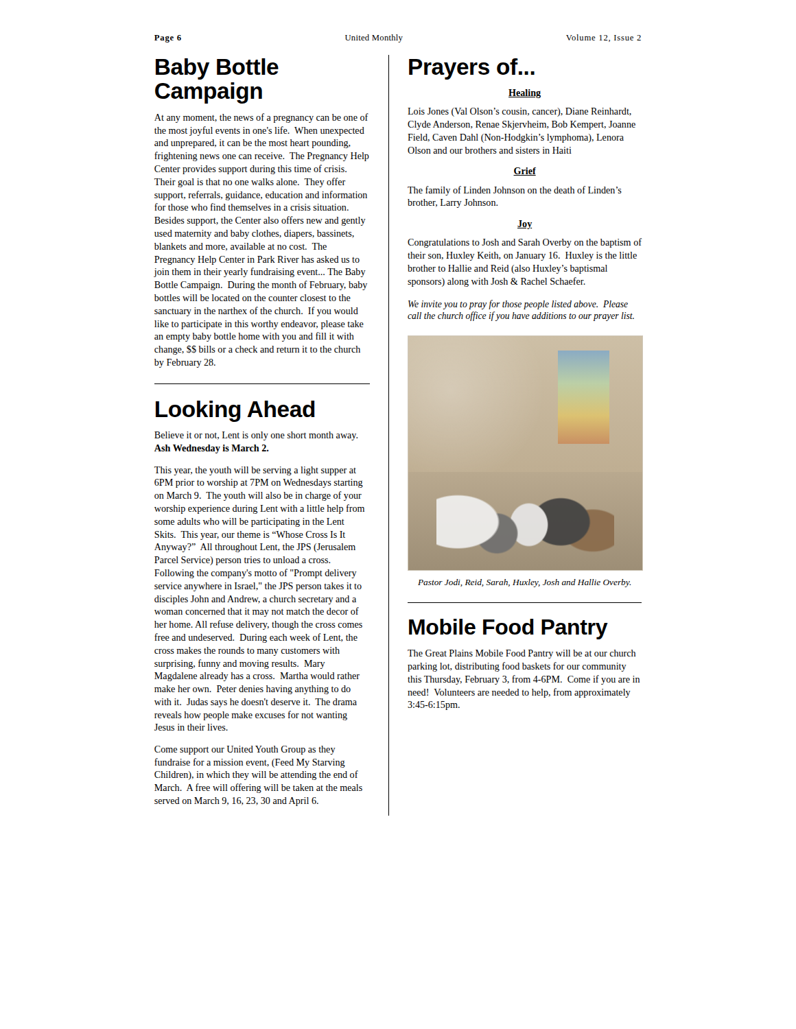Page 6
United Monthly
Volume 12, Issue 2
Baby Bottle Campaign
At any moment, the news of a pregnancy can be one of the most joyful events in one's life. When unexpected and unprepared, it can be the most heart pounding, frightening news one can receive. The Pregnancy Help Center provides support during this time of crisis. Their goal is that no one walks alone. They offer support, referrals, guidance, education and information for those who find themselves in a crisis situation. Besides support, the Center also offers new and gently used maternity and baby clothes, diapers, bassinets, blankets and more, available at no cost. The Pregnancy Help Center in Park River has asked us to join them in their yearly fundraising event... The Baby Bottle Campaign. During the month of February, baby bottles will be located on the counter closest to the sanctuary in the narthex of the church. If you would like to participate in this worthy endeavor, please take an empty baby bottle home with you and fill it with change, $$ bills or a check and return it to the church by February 28.
Looking Ahead
Believe it or not, Lent is only one short month away. Ash Wednesday is March 2.
This year, the youth will be serving a light supper at 6PM prior to worship at 7PM on Wednesdays starting on March 9. The youth will also be in charge of your worship experience during Lent with a little help from some adults who will be participating in the Lent Skits. This year, our theme is “Whose Cross Is It Anyway?” All throughout Lent, the JPS (Jerusalem Parcel Service) person tries to unload a cross. Following the company's motto of "Prompt delivery service anywhere in Israel," the JPS person takes it to disciples John and Andrew, a church secretary and a woman concerned that it may not match the decor of her home. All refuse delivery, though the cross comes free and undeserved. During each week of Lent, the cross makes the rounds to many customers with surprising, funny and moving results. Mary Magdalene already has a cross. Martha would rather make her own. Peter denies having anything to do with it. Judas says he doesn't deserve it. The drama reveals how people make excuses for not wanting Jesus in their lives.
Come support our United Youth Group as they fundraise for a mission event, (Feed My Starving Children), in which they will be attending the end of March. A free will offering will be taken at the meals served on March 9, 16, 23, 30 and April 6.
Prayers of...
Healing
Lois Jones (Val Olson’s cousin, cancer), Diane Reinhardt, Clyde Anderson, Renae Skjervheim, Bob Kempert, Joanne Field, Caven Dahl (Non-Hodgkin’s lymphoma), Lenora Olson and our brothers and sisters in Haiti
Grief
The family of Linden Johnson on the death of Linden’s brother, Larry Johnson.
Joy
Congratulations to Josh and Sarah Overby on the baptism of their son, Huxley Keith, on January 16. Huxley is the little brother to Hallie and Reid (also Huxley’s baptismal sponsors) along with Josh & Rachel Schaefer.
We invite you to pray for those people listed above. Please call the church office if you have additions to our prayer list.
Pastor Jodi, Reid, Sarah, Huxley, Josh and Hallie Overby.
Mobile Food Pantry
The Great Plains Mobile Food Pantry will be at our church parking lot, distributing food baskets for our community this Thursday, February 3, from 4-6PM. Come if you are in need! Volunteers are needed to help, from approximately 3:45-6:15pm.